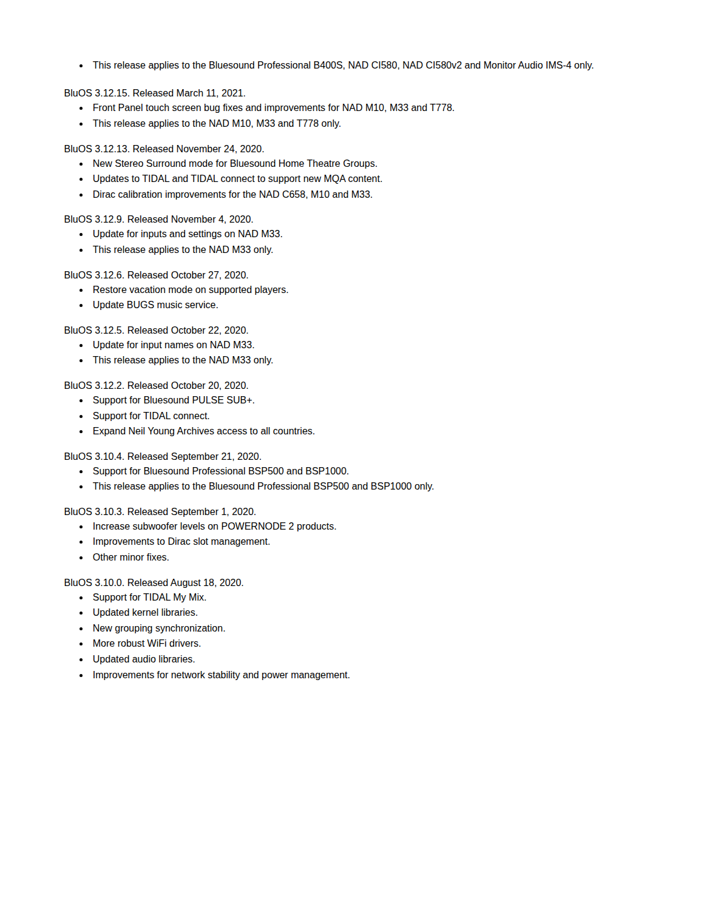This release applies to the Bluesound Professional B400S, NAD CI580, NAD CI580v2 and Monitor Audio IMS-4 only.
BluOS 3.12.15. Released March 11, 2021.
Front Panel touch screen bug fixes and improvements for NAD M10, M33 and T778.
This release applies to the NAD M10, M33 and T778 only.
BluOS 3.12.13. Released November 24, 2020.
New Stereo Surround mode for Bluesound Home Theatre Groups.
Updates to TIDAL and TIDAL connect to support new MQA content.
Dirac calibration improvements for the NAD C658, M10 and M33.
BluOS 3.12.9. Released November 4, 2020.
Update for inputs and settings on NAD M33.
This release applies to the NAD M33 only.
BluOS 3.12.6. Released October 27, 2020.
Restore vacation mode on supported players.
Update BUGS music service.
BluOS 3.12.5. Released October 22, 2020.
Update for input names on NAD M33.
This release applies to the NAD M33 only.
BluOS 3.12.2. Released October 20, 2020.
Support for Bluesound PULSE SUB+.
Support for TIDAL connect.
Expand Neil Young Archives access to all countries.
BluOS 3.10.4. Released September 21, 2020.
Support for Bluesound Professional BSP500 and BSP1000.
This release applies to the Bluesound Professional BSP500 and BSP1000 only.
BluOS 3.10.3. Released September 1, 2020.
Increase subwoofer levels on POWERNODE 2 products.
Improvements to Dirac slot management.
Other minor fixes.
BluOS 3.10.0. Released August 18, 2020.
Support for TIDAL My Mix.
Updated kernel libraries.
New grouping synchronization.
More robust WiFi drivers.
Updated audio libraries.
Improvements for network stability and power management.